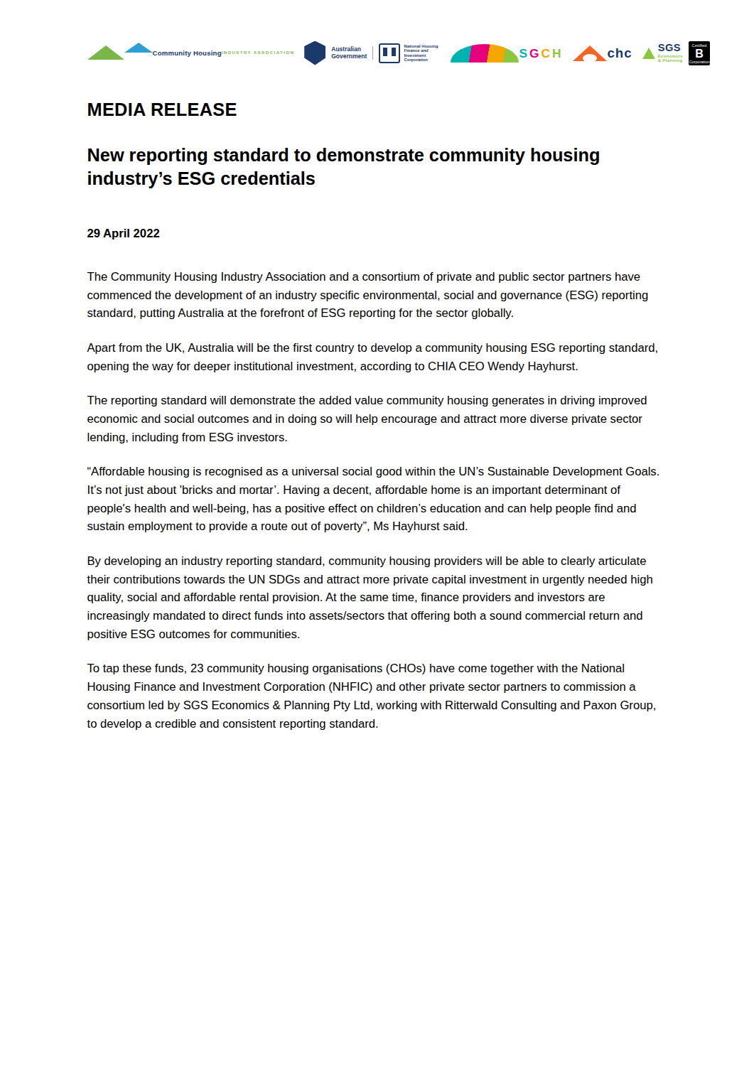Community Housing
INDUSTRY ASSOCIATION
Australian
Government
National Housing Finance and Investment Corporation
SGCH
chc
SGS
Economics
& Planning
CertifiedBCorporation
MEDIA RELEASE
New reporting standard to demonstrate community housing industry’s ESG credentials
29 April 2022
The Community Housing Industry Association and a consortium of private and public sector partners have commenced the development of an industry specific environmental, social and governance (ESG) reporting standard, putting Australia at the forefront of ESG reporting for the sector globally.
Apart from the UK, Australia will be the first country to develop a community housing ESG reporting standard, opening the way for deeper institutional investment, according to CHIA CEO Wendy Hayhurst.
The reporting standard will demonstrate the added value community housing generates in driving improved economic and social outcomes and in doing so will help encourage and attract more diverse private sector lending, including from ESG investors.
“Affordable housing is recognised as a universal social good within the UN’s Sustainable Development Goals. It’s not just about 'bricks and mortar’. Having a decent, affordable home is an important determinant of people's health and well-being, has a positive effect on children’s education and can help people find and sustain employment to provide a route out of poverty”, Ms Hayhurst said.
By developing an industry reporting standard, community housing providers will be able to clearly articulate their contributions towards the UN SDGs and attract more private capital investment in urgently needed high quality, social and affordable rental provision. At the same time, finance providers and investors are increasingly mandated to direct funds into assets/sectors that offering both a sound commercial return and positive ESG outcomes for communities.
To tap these funds, 23 community housing organisations (CHOs) have come together with the National Housing Finance and Investment Corporation (NHFIC) and other private sector partners to commission a consortium led by SGS Economics & Planning Pty Ltd, working with Ritterwald Consulting and Paxon Group, to develop a credible and consistent reporting standard.